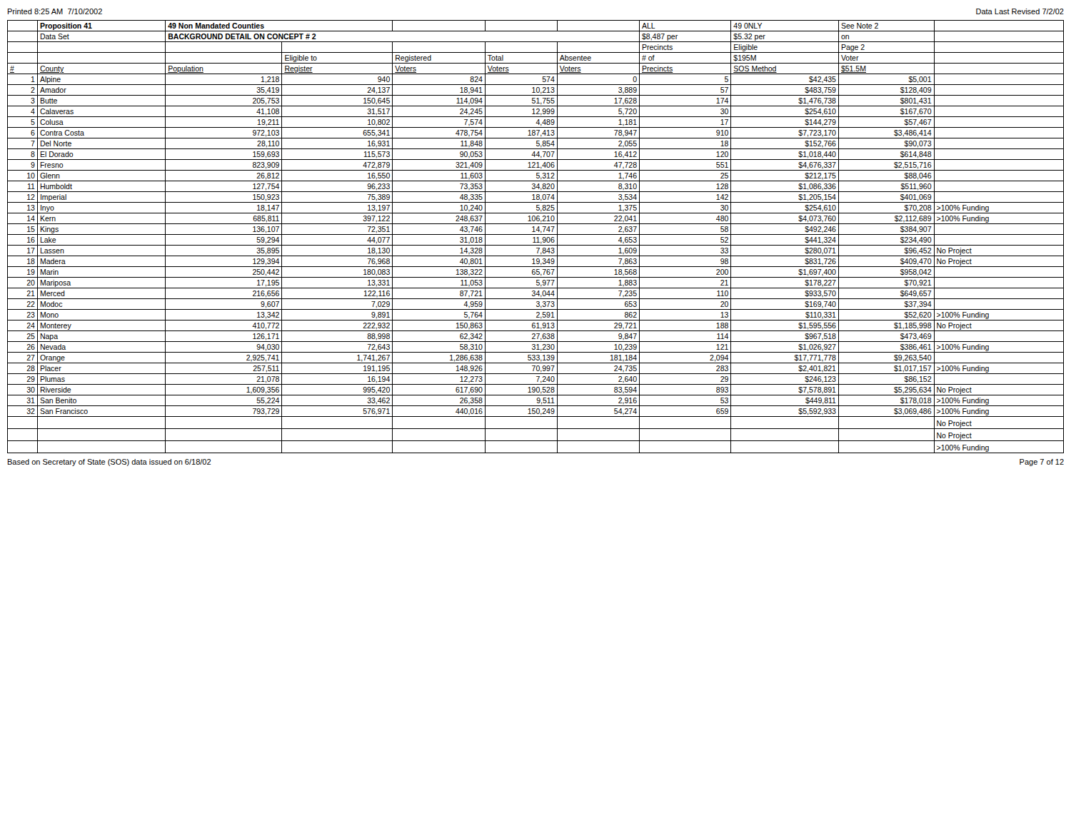Printed 8:25 AM 7/10/2002 Data Last Revised 7/2/02
| | Proposition 41 | 49 Non Mandated Counties | | | | ALL | 49 0NLY | See Note 2 | |
| | Data Set | BACKGROUND DETAIL ON CONCEPT # 2 | $8,487 per | $5.32 per | on | |
| | | | | | | | Precincts | Eligible | Page 2 | |
| | | | Eligible to | Registered | Total | Absentee | # of | $195M | Voter | |
| # | County | Population | Register | Voters | Voters | Voters | Precincts | SOS Method | $51.5M | |
| 1 | Alpine | 1,218 | 940 | 824 | 574 | 0 | 5 | $42,435 | $5,001 | |
| 2 | Amador | 35,419 | 24,137 | 18,941 | 10,213 | 3,889 | 57 | $483,759 | $128,409 | |
| 3 | Butte | 205,753 | 150,645 | 114,094 | 51,755 | 17,628 | 174 | $1,476,738 | $801,431 | |
| 4 | Calaveras | 41,108 | 31,517 | 24,245 | 12,999 | 5,720 | 30 | $254,610 | $167,670 | |
| 5 | Colusa | 19,211 | 10,802 | 7,574 | 4,489 | 1,181 | 17 | $144,279 | $57,467 | |
| 6 | Contra Costa | 972,103 | 655,341 | 478,754 | 187,413 | 78,947 | 910 | $7,723,170 | $3,486,414 | |
| 7 | Del Norte | 28,110 | 16,931 | 11,848 | 5,854 | 2,055 | 18 | $152,766 | $90,073 | |
| 8 | El Dorado | 159,693 | 115,573 | 90,053 | 44,707 | 16,412 | 120 | $1,018,440 | $614,848 | |
| 9 | Fresno | 823,909 | 472,879 | 321,409 | 121,406 | 47,728 | 551 | $4,676,337 | $2,515,716 | |
| 10 | Glenn | 26,812 | 16,550 | 11,603 | 5,312 | 1,746 | 25 | $212,175 | $88,046 | |
| 11 | Humboldt | 127,754 | 96,233 | 73,353 | 34,820 | 8,310 | 128 | $1,086,336 | $511,960 | |
| 12 | Imperial | 150,923 | 75,389 | 48,335 | 18,074 | 3,534 | 142 | $1,205,154 | $401,069 | |
| 13 | Inyo | 18,147 | 13,197 | 10,240 | 5,825 | 1,375 | 30 | $254,610 | $70,208 | >100% Funding |
| 14 | Kern | 685,811 | 397,122 | 248,637 | 106,210 | 22,041 | 480 | $4,073,760 | $2,112,689 | >100% Funding |
| 15 | Kings | 136,107 | 72,351 | 43,746 | 14,747 | 2,637 | 58 | $492,246 | $384,907 | |
| 16 | Lake | 59,294 | 44,077 | 31,018 | 11,906 | 4,653 | 52 | $441,324 | $234,490 | |
| 17 | Lassen | 35,895 | 18,130 | 14,328 | 7,843 | 1,609 | 33 | $280,071 | $96,452 | No Project |
| 18 | Madera | 129,394 | 76,968 | 40,801 | 19,349 | 7,863 | 98 | $831,726 | $409,470 | No Project |
| 19 | Marin | 250,442 | 180,083 | 138,322 | 65,767 | 18,568 | 200 | $1,697,400 | $958,042 | |
| 20 | Mariposa | 17,195 | 13,331 | 11,053 | 5,977 | 1,883 | 21 | $178,227 | $70,921 | |
| 21 | Merced | 216,656 | 122,116 | 87,721 | 34,044 | 7,235 | 110 | $933,570 | $649,657 | |
| 22 | Modoc | 9,607 | 7,029 | 4,959 | 3,373 | 653 | 20 | $169,740 | $37,394 | |
| 23 | Mono | 13,342 | 9,891 | 5,764 | 2,591 | 862 | 13 | $110,331 | $52,620 | >100% Funding |
| 24 | Monterey | 410,772 | 222,932 | 150,863 | 61,913 | 29,721 | 188 | $1,595,556 | $1,185,998 | No Project |
| 25 | Napa | 126,171 | 88,998 | 62,342 | 27,638 | 9,847 | 114 | $967,518 | $473,469 | |
| 26 | Nevada | 94,030 | 72,643 | 58,310 | 31,230 | 10,239 | 121 | $1,026,927 | $386,461 | >100% Funding |
| 27 | Orange | 2,925,741 | 1,741,267 | 1,286,638 | 533,139 | 181,184 | 2,094 | $17,771,778 | $9,263,540 | |
| 28 | Placer | 257,511 | 191,195 | 148,926 | 70,997 | 24,735 | 283 | $2,401,821 | $1,017,157 | >100% Funding |
| 29 | Plumas | 21,078 | 16,194 | 12,273 | 7,240 | 2,640 | 29 | $246,123 | $86,152 | |
| 30 | Riverside | 1,609,356 | 995,420 | 617,690 | 190,528 | 83,594 | 893 | $7,578,891 | $5,295,634 | No Project |
| 31 | San Benito | 55,224 | 33,462 | 26,358 | 9,511 | 2,916 | 53 | $449,811 | $178,018 | >100% Funding |
| 32 | San Francisco | 793,729 | 576,971 | 440,016 | 150,249 | 54,274 | 659 | $5,592,933 | $3,069,486 | >100% Funding |
| | | | | | | | | | | No Project |
| | | | | | | | | | | No Project |
| | | | | | | | | | | >100% Funding |
Based on Secretary of State (SOS) data issued on 6/18/02 Page 7 of 12